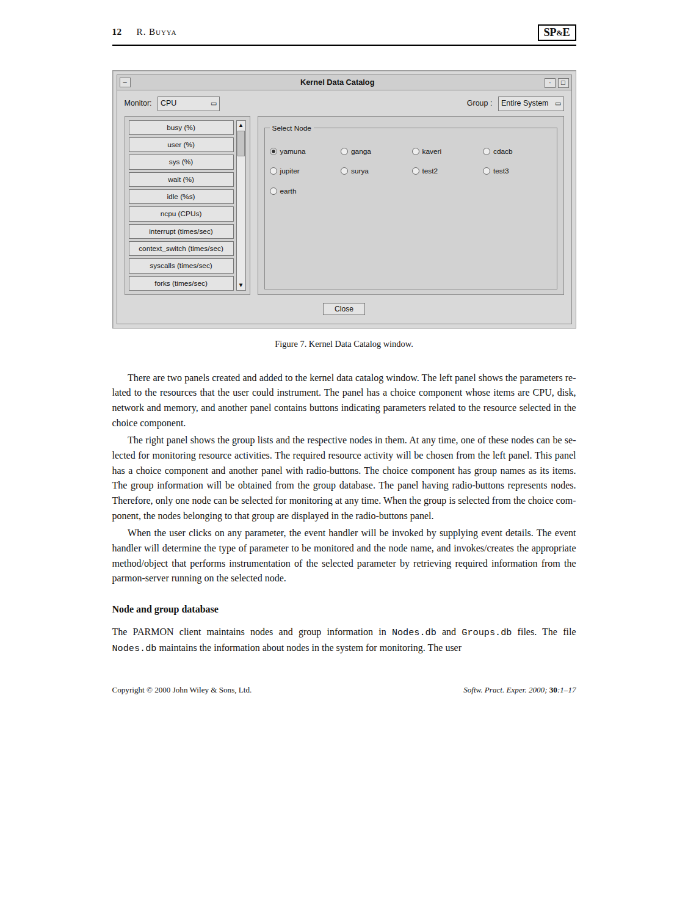12 R. Buyya
SP&E
– Kernel Data Catalog · □
Monitor: CPU ▭
Group : Entire System ▭
busy (%)
user (%)
sys (%)
wait (%)
idle (%s)
ncpu (CPUs)
interrupt (times/sec)
context_switch (times/sec)
syscalls (times/sec)
forks (times/sec)
▲
▼
Select Node
yamuna
ganga
kaveri
cdacb
jupiter
surya
test2
test3
earth
Close
Figure 7. Kernel Data Catalog window.
There are two panels created and added to the kernel data catalog window. The left panel shows the parameters related to the resources that the user could instrument. The panel has a choice component whose items are CPU, disk, network and memory, and another panel contains buttons indicating parameters related to the resource selected in the choice component.
The right panel shows the group lists and the respective nodes in them. At any time, one of these nodes can be selected for monitoring resource activities. The required resource activity will be chosen from the left panel. This panel has a choice component and another panel with radio-buttons. The choice component has group names as its items. The group information will be obtained from the group database. The panel having radio-buttons represents nodes. Therefore, only one node can be selected for monitoring at any time. When the group is selected from the choice component, the nodes belonging to that group are displayed in the radio-buttons panel.
When the user clicks on any parameter, the event handler will be invoked by supplying event details. The event handler will determine the type of parameter to be monitored and the node name, and invokes/creates the appropriate method/object that performs instrumentation of the selected parameter by retrieving required information from the parmon-server running on the selected node.
Node and group database
The PARMON client maintains nodes and group information in Nodes.db and Groups.db files. The file Nodes.db maintains the information about nodes in the system for monitoring. The user
Copyright © 2000 John Wiley & Sons, Ltd.
Softw. Pract. Exper. 2000; 30:1–17